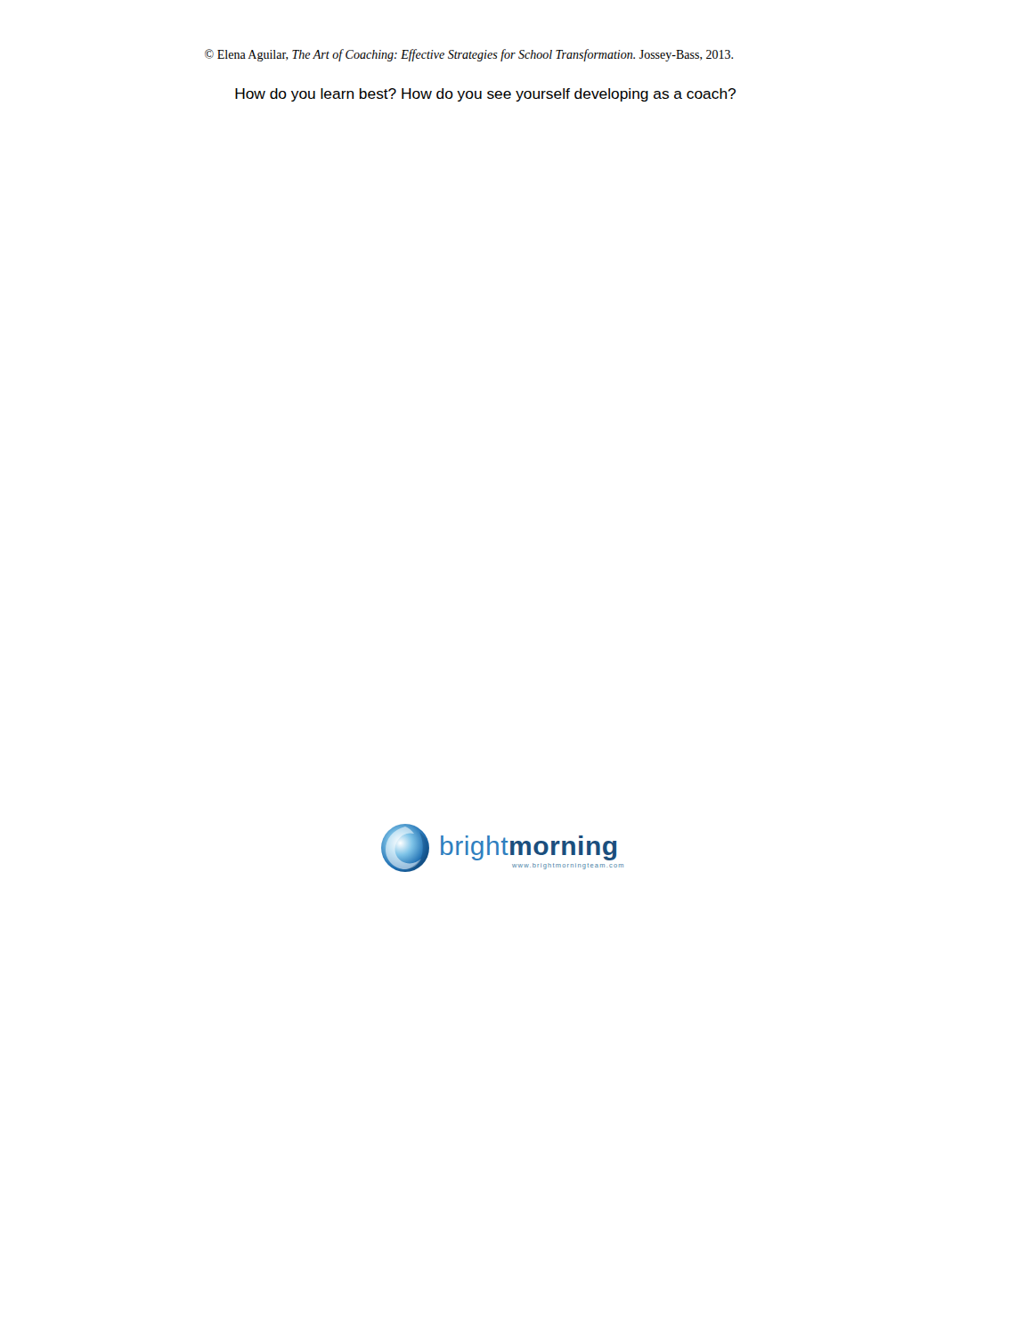© Elena Aguilar, The Art of Coaching: Effective Strategies for School Transformation. Jossey-Bass, 2013.
How do you learn best? How do you see yourself developing as a coach?
brightmorning www.brightmorningteam.com